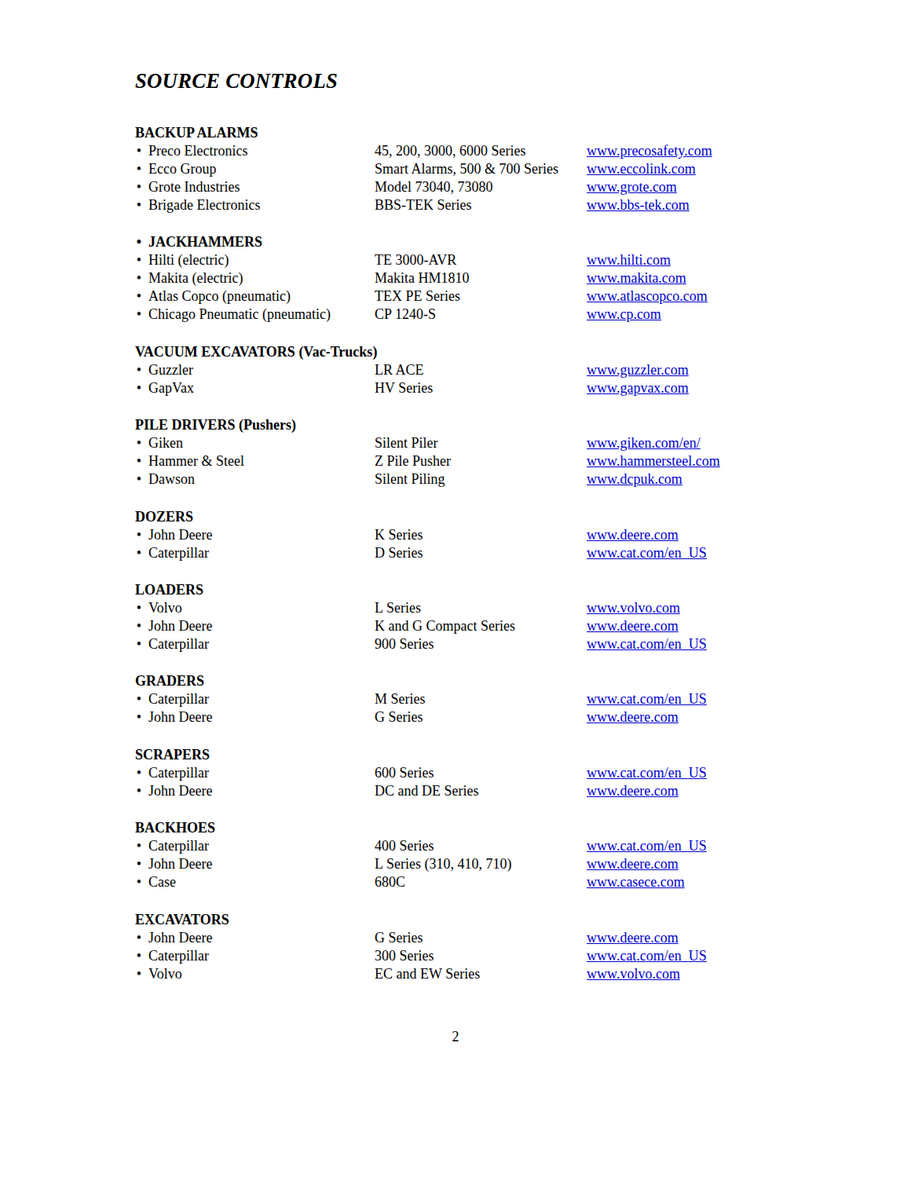SOURCE CONTROLS
BACKUP ALARMS
Preco Electronics 45, 200, 3000, 6000 Series www.precosafety.com
Ecco Group Smart Alarms, 500 & 700 Series www.eccolink.com
Grote Industries Model 73040, 73080 www.grote.com
Brigade Electronics BBS-TEK Series www.bbs-tek.com
JACKHAMMERS
Hilti (electric) TE 3000-AVR www.hilti.com
Makita (electric) Makita HM1810 www.makita.com
Atlas Copco (pneumatic) TEX PE Series www.atlascopco.com
Chicago Pneumatic (pneumatic) CP 1240-S www.cp.com
VACUUM EXCAVATORS (Vac-Trucks)
Guzzler LR ACE www.guzzler.com
GapVax HV Series www.gapvax.com
PILE DRIVERS (Pushers)
Giken Silent Piler www.giken.com/en/
Hammer & Steel Z Pile Pusher www.hammersteel.com
Dawson Silent Piling www.dcpuk.com
DOZERS
John Deere K Series www.deere.com
Caterpillar D Series www.cat.com/en_US
LOADERS
Volvo L Series www.volvo.com
John Deere K and G Compact Series www.deere.com
Caterpillar 900 Series www.cat.com/en_US
GRADERS
Caterpillar M Series www.cat.com/en_US
John Deere G Series www.deere.com
SCRAPERS
Caterpillar 600 Series www.cat.com/en_US
John Deere DC and DE Series www.deere.com
BACKHOES
Caterpillar 400 Series www.cat.com/en_US
John Deere L Series (310, 410, 710) www.deere.com
Case 680C www.casece.com
EXCAVATORS
John Deere G Series www.deere.com
Caterpillar 300 Series www.cat.com/en_US
Volvo EC and EW Series www.volvo.com
2